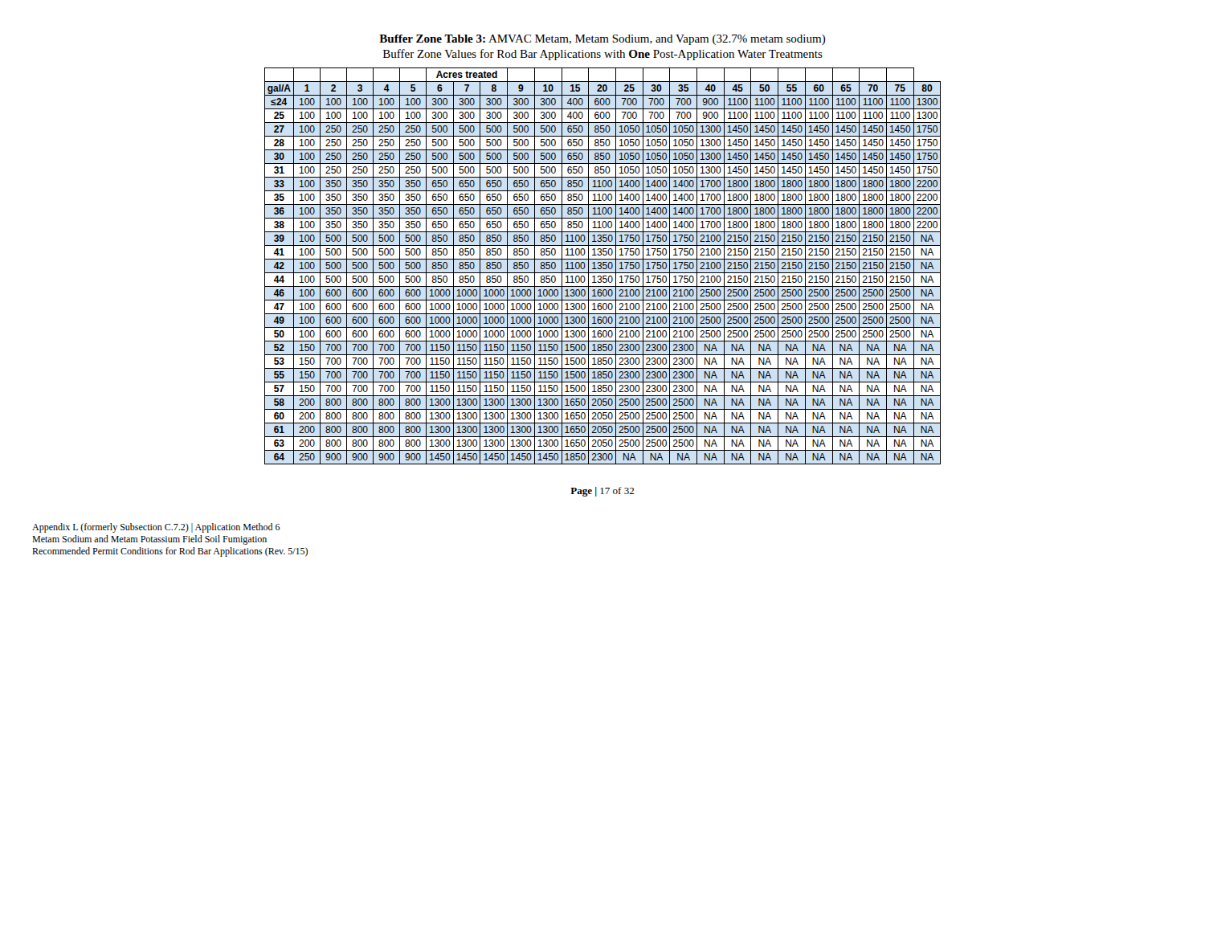Buffer Zone Table 3: AMVAC Metam, Metam Sodium, and Vapam (32.7% metam sodium)
Buffer Zone Values for Rod Bar Applications with One Post-Application Water Treatments
| | | | | | | Acres treated | | | | | | | | | | | | | | | |
| gal/A | 1 | 2 | 3 | 4 | 5 | 6 | 7 | 8 | 9 | 10 | 15 | 20 | 25 | 30 | 35 | 40 | 45 | 50 | 55 | 60 | 65 | 70 | 75 | 80 |
| ≤24 | 100 | 100 | 100 | 100 | 100 | 300 | 300 | 300 | 300 | 300 | 400 | 600 | 700 | 700 | 700 | 900 | 1100 | 1100 | 1100 | 1100 | 1100 | 1100 | 1100 | 1300 |
| 25 | 100 | 100 | 100 | 100 | 100 | 300 | 300 | 300 | 300 | 300 | 400 | 600 | 700 | 700 | 700 | 900 | 1100 | 1100 | 1100 | 1100 | 1100 | 1100 | 1100 | 1300 |
| 27 | 100 | 250 | 250 | 250 | 250 | 500 | 500 | 500 | 500 | 500 | 650 | 850 | 1050 | 1050 | 1050 | 1300 | 1450 | 1450 | 1450 | 1450 | 1450 | 1450 | 1450 | 1750 |
| 28 | 100 | 250 | 250 | 250 | 250 | 500 | 500 | 500 | 500 | 500 | 650 | 850 | 1050 | 1050 | 1050 | 1300 | 1450 | 1450 | 1450 | 1450 | 1450 | 1450 | 1450 | 1750 |
| 30 | 100 | 250 | 250 | 250 | 250 | 500 | 500 | 500 | 500 | 500 | 650 | 850 | 1050 | 1050 | 1050 | 1300 | 1450 | 1450 | 1450 | 1450 | 1450 | 1450 | 1450 | 1750 |
| 31 | 100 | 250 | 250 | 250 | 250 | 500 | 500 | 500 | 500 | 500 | 650 | 850 | 1050 | 1050 | 1050 | 1300 | 1450 | 1450 | 1450 | 1450 | 1450 | 1450 | 1450 | 1750 |
| 33 | 100 | 350 | 350 | 350 | 350 | 650 | 650 | 650 | 650 | 650 | 850 | 1100 | 1400 | 1400 | 1400 | 1700 | 1800 | 1800 | 1800 | 1800 | 1800 | 1800 | 1800 | 2200 |
| 35 | 100 | 350 | 350 | 350 | 350 | 650 | 650 | 650 | 650 | 650 | 850 | 1100 | 1400 | 1400 | 1400 | 1700 | 1800 | 1800 | 1800 | 1800 | 1800 | 1800 | 1800 | 2200 |
| 36 | 100 | 350 | 350 | 350 | 350 | 650 | 650 | 650 | 650 | 650 | 850 | 1100 | 1400 | 1400 | 1400 | 1700 | 1800 | 1800 | 1800 | 1800 | 1800 | 1800 | 1800 | 2200 |
| 38 | 100 | 350 | 350 | 350 | 350 | 650 | 650 | 650 | 650 | 650 | 850 | 1100 | 1400 | 1400 | 1400 | 1700 | 1800 | 1800 | 1800 | 1800 | 1800 | 1800 | 1800 | 2200 |
| 39 | 100 | 500 | 500 | 500 | 500 | 850 | 850 | 850 | 850 | 850 | 1100 | 1350 | 1750 | 1750 | 1750 | 2100 | 2150 | 2150 | 2150 | 2150 | 2150 | 2150 | 2150 | NA |
| 41 | 100 | 500 | 500 | 500 | 500 | 850 | 850 | 850 | 850 | 850 | 1100 | 1350 | 1750 | 1750 | 1750 | 2100 | 2150 | 2150 | 2150 | 2150 | 2150 | 2150 | 2150 | NA |
| 42 | 100 | 500 | 500 | 500 | 500 | 850 | 850 | 850 | 850 | 850 | 1100 | 1350 | 1750 | 1750 | 1750 | 2100 | 2150 | 2150 | 2150 | 2150 | 2150 | 2150 | 2150 | NA |
| 44 | 100 | 500 | 500 | 500 | 500 | 850 | 850 | 850 | 850 | 850 | 1100 | 1350 | 1750 | 1750 | 1750 | 2100 | 2150 | 2150 | 2150 | 2150 | 2150 | 2150 | 2150 | NA |
| 46 | 100 | 600 | 600 | 600 | 600 | 1000 | 1000 | 1000 | 1000 | 1000 | 1300 | 1600 | 2100 | 2100 | 2100 | 2500 | 2500 | 2500 | 2500 | 2500 | 2500 | 2500 | 2500 | NA |
| 47 | 100 | 600 | 600 | 600 | 600 | 1000 | 1000 | 1000 | 1000 | 1000 | 1300 | 1600 | 2100 | 2100 | 2100 | 2500 | 2500 | 2500 | 2500 | 2500 | 2500 | 2500 | 2500 | NA |
| 49 | 100 | 600 | 600 | 600 | 600 | 1000 | 1000 | 1000 | 1000 | 1000 | 1300 | 1600 | 2100 | 2100 | 2100 | 2500 | 2500 | 2500 | 2500 | 2500 | 2500 | 2500 | 2500 | NA |
| 50 | 100 | 600 | 600 | 600 | 600 | 1000 | 1000 | 1000 | 1000 | 1000 | 1300 | 1600 | 2100 | 2100 | 2100 | 2500 | 2500 | 2500 | 2500 | 2500 | 2500 | 2500 | 2500 | NA |
| 52 | 150 | 700 | 700 | 700 | 700 | 1150 | 1150 | 1150 | 1150 | 1150 | 1500 | 1850 | 2300 | 2300 | 2300 | NA | NA | NA | NA | NA | NA | NA | NA | NA |
| 53 | 150 | 700 | 700 | 700 | 700 | 1150 | 1150 | 1150 | 1150 | 1150 | 1500 | 1850 | 2300 | 2300 | 2300 | NA | NA | NA | NA | NA | NA | NA | NA | NA |
| 55 | 150 | 700 | 700 | 700 | 700 | 1150 | 1150 | 1150 | 1150 | 1150 | 1500 | 1850 | 2300 | 2300 | 2300 | NA | NA | NA | NA | NA | NA | NA | NA | NA |
| 57 | 150 | 700 | 700 | 700 | 700 | 1150 | 1150 | 1150 | 1150 | 1150 | 1500 | 1850 | 2300 | 2300 | 2300 | NA | NA | NA | NA | NA | NA | NA | NA | NA |
| 58 | 200 | 800 | 800 | 800 | 800 | 1300 | 1300 | 1300 | 1300 | 1300 | 1650 | 2050 | 2500 | 2500 | 2500 | NA | NA | NA | NA | NA | NA | NA | NA | NA |
| 60 | 200 | 800 | 800 | 800 | 800 | 1300 | 1300 | 1300 | 1300 | 1300 | 1650 | 2050 | 2500 | 2500 | 2500 | NA | NA | NA | NA | NA | NA | NA | NA | NA |
| 61 | 200 | 800 | 800 | 800 | 800 | 1300 | 1300 | 1300 | 1300 | 1300 | 1650 | 2050 | 2500 | 2500 | 2500 | NA | NA | NA | NA | NA | NA | NA | NA | NA |
| 63 | 200 | 800 | 800 | 800 | 800 | 1300 | 1300 | 1300 | 1300 | 1300 | 1650 | 2050 | 2500 | 2500 | 2500 | NA | NA | NA | NA | NA | NA | NA | NA | NA |
| 64 | 250 | 900 | 900 | 900 | 900 | 1450 | 1450 | 1450 | 1450 | 1450 | 1850 | 2300 | NA | NA | NA | NA | NA | NA | NA | NA | NA | NA | NA | NA |
Page | 17 of 32
Appendix L (formerly Subsection C.7.2) | Application Method 6
Metam Sodium and Metam Potassium Field Soil Fumigation
Recommended Permit Conditions for Rod Bar Applications (Rev. 5/15)